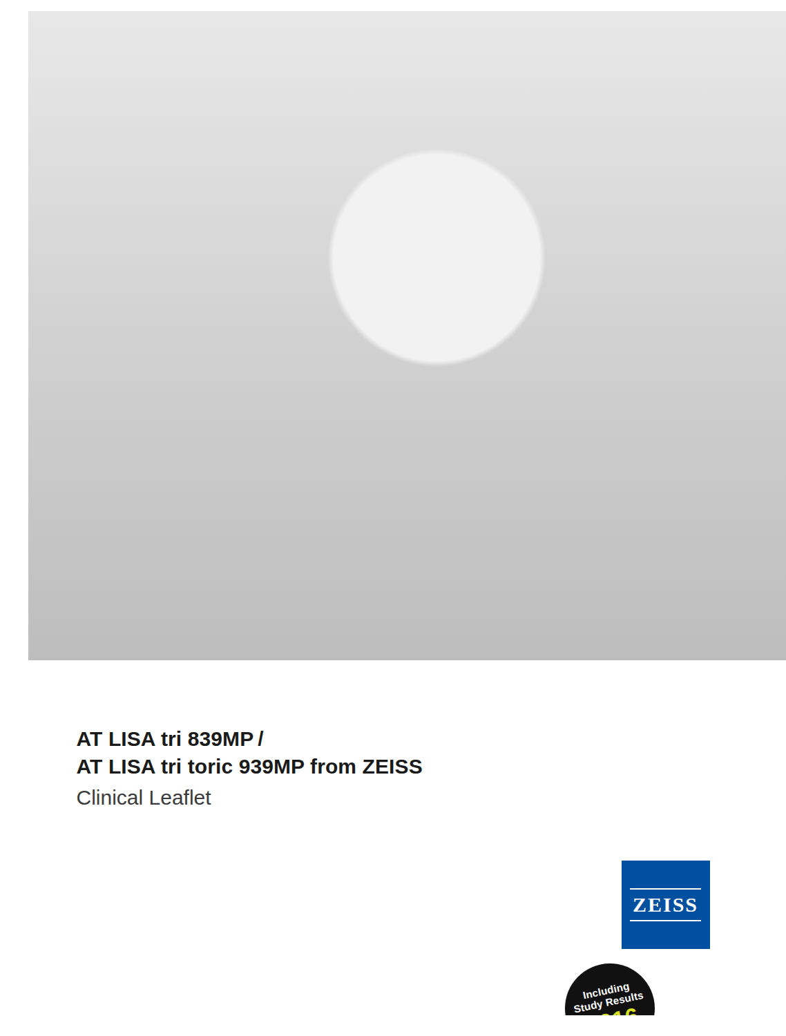Including Study Results 2016
AT LISA tri 839MP /
AT LISA tri toric 939MP from ZEISS
Clinical Leaflet
ZEISS